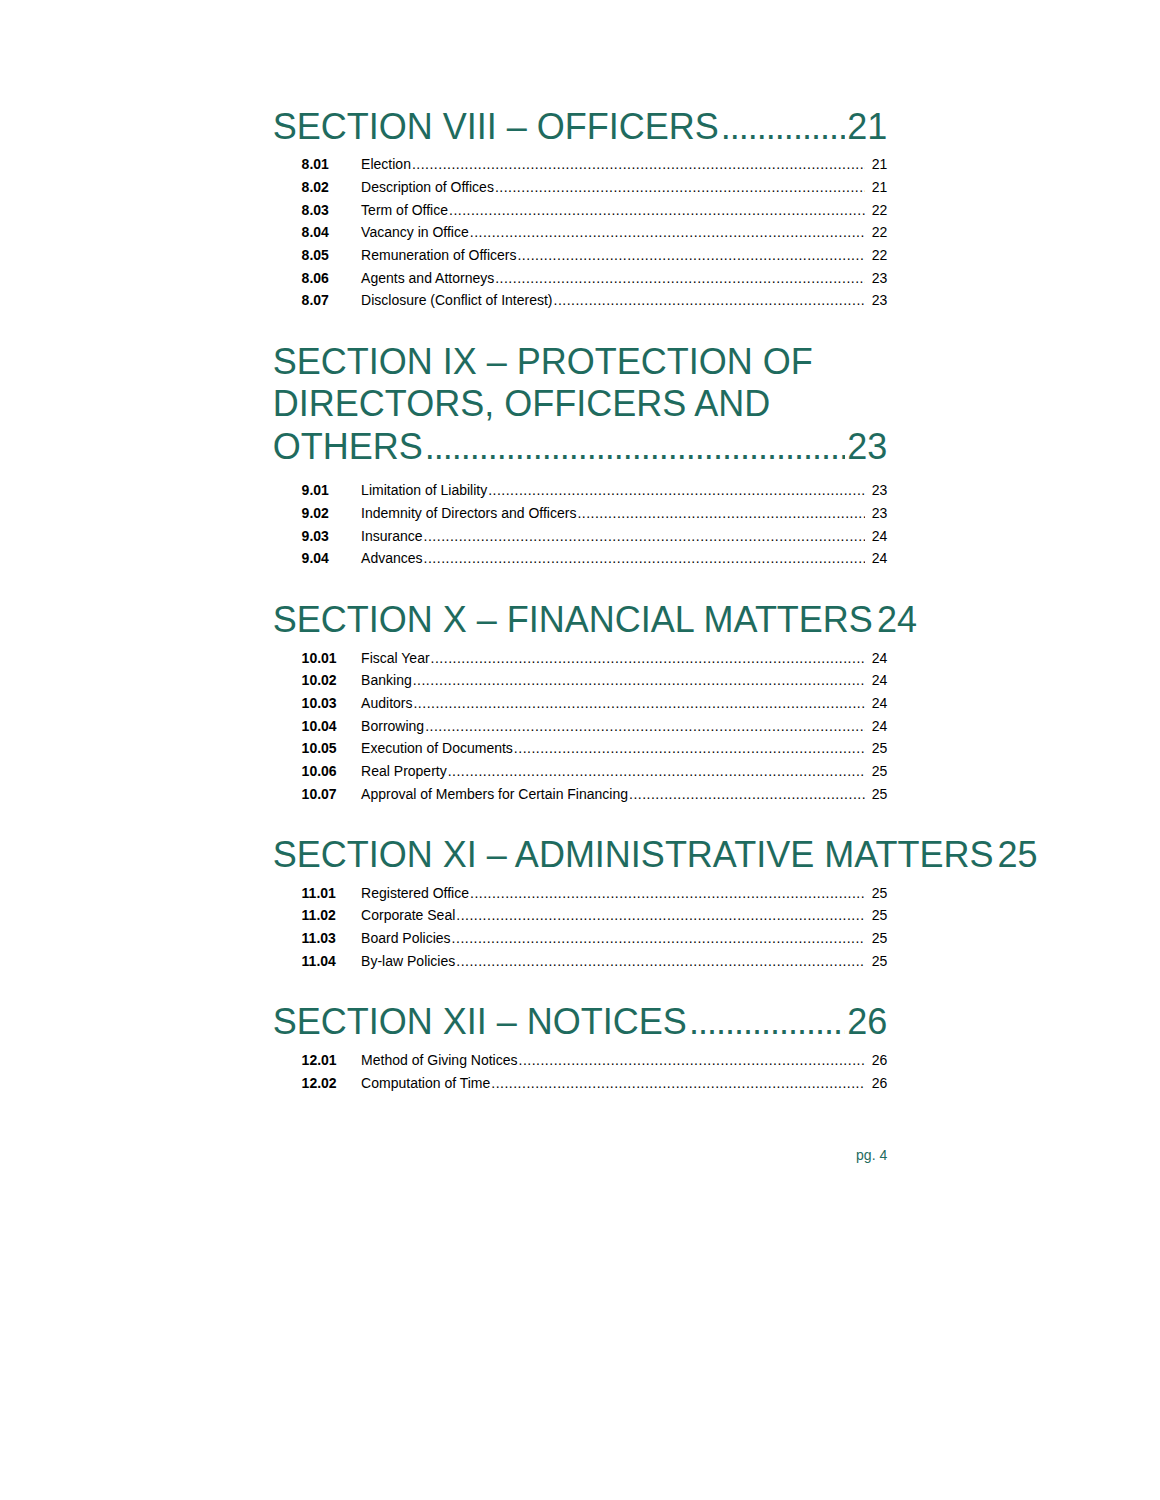SECTION VIII – OFFICERS .......................................................................................................... 21
8.01 Election .................................................................................................................................................. 21
8.02 Description of Offices .................................................................................................................................................. 21
8.03 Term of Office .................................................................................................................................................. 22
8.04 Vacancy in Office .................................................................................................................................................. 22
8.05 Remuneration of Officers .................................................................................................................................................. 22
8.06 Agents and Attorneys .................................................................................................................................................. 23
8.07 Disclosure (Conflict of Interest) .................................................................................................................................................. 23
SECTION IX – PROTECTION OF DIRECTORS, OFFICERS AND
OTHERS .......................................................................................................... 23
9.01 Limitation of Liability .................................................................................................................................................. 23
9.02 Indemnity of Directors and Officers .................................................................................................................................................. 23
9.03 Insurance .................................................................................................................................................. 24
9.04 Advances .................................................................................................................................................. 24
SECTION X – FINANCIAL MATTERS .......................................................................................................... 24
10.01 Fiscal Year .................................................................................................................................................. 24
10.02 Banking .................................................................................................................................................. 24
10.03 Auditors .................................................................................................................................................. 24
10.04 Borrowing .................................................................................................................................................. 24
10.05 Execution of Documents .................................................................................................................................................. 25
10.06 Real Property .................................................................................................................................................. 25
10.07 Approval of Members for Certain Financing .................................................................................................................................................. 25
SECTION XI – ADMINISTRATIVE MATTERS .......................................................................................................... 25
11.01 Registered Office .................................................................................................................................................. 25
11.02 Corporate Seal .................................................................................................................................................. 25
11.03 Board Policies .................................................................................................................................................. 25
11.04 By-law Policies .................................................................................................................................................. 25
SECTION XII – NOTICES .......................................................................................................... 26
12.01 Method of Giving Notices .................................................................................................................................................. 26
12.02 Computation of Time .................................................................................................................................................. 26
pg. 4